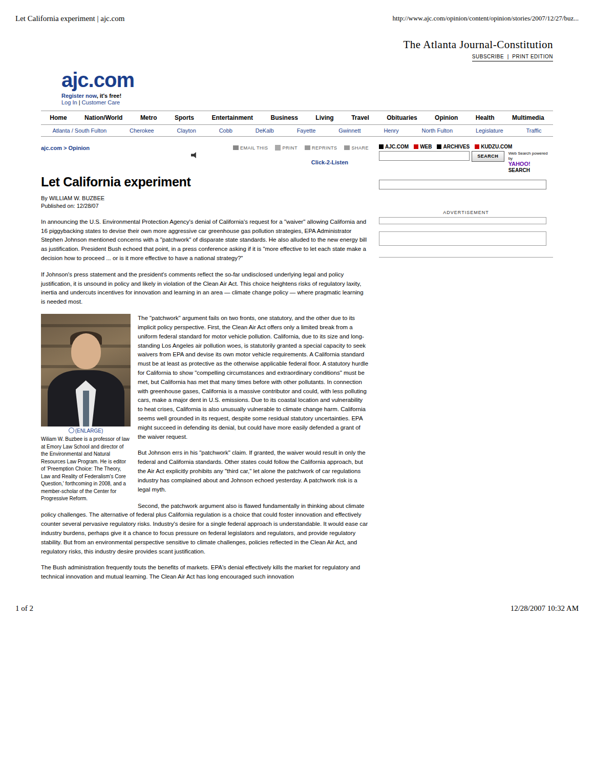Let California experiment | ajc.com
http://www.ajc.com/opinion/content/opinion/stories/2007/12/27/buz...
The Atlanta Journal-Constitution
SUBSCRIBE | PRINT EDITION
ajc.com
Register now, it's free!
Log In | Customer Care
Home
Nation/World
Metro
Sports
Entertainment
Business
Living
Travel
Obituaries
Opinion
Health
Multimedia
Atlanta / South Fulton
Cherokee
Clayton
Cobb
DeKalb
Fayette
Gwinnett
Henry
North Fulton
Legislature
Traffic
ajc.com > Opinion
EMAIL THIS PRINT REPRINTS SHARE
Click-2-Listen
Let California experiment
By WILLIAM W. BUZBEE
Published on: 12/28/07
In announcing the U.S. Environmental Protection Agency's denial of California's request for a "waiver" allowing California and 16 piggybacking states to devise their own more aggressive car greenhouse gas pollution strategies, EPA Administrator Stephen Johnson mentioned concerns with a "patchwork" of disparate state standards. He also alluded to the new energy bill as justification. President Bush echoed that point, in a press conference asking if it is "more effective to let each state make a decision how to proceed ... or is it more effective to have a national strategy?"
If Johnson's press statement and the president's comments reflect the so-far undisclosed underlying legal and policy justification, it is unsound in policy and likely in violation of the Clean Air Act. This choice heightens risks of regulatory laxity, inertia and undercuts incentives for innovation and learning in an area — climate change policy — where pragmatic learning is needed most.
(ENLARGE)
Wiliam W. Buzbee is a professor of law at Emory Law School and director of the Environmental and Natural Resources Law Program. He is editor of 'Preemption Choice: The Theory, Law and Reality of Federalism's Core Question,' forthcoming in 2008, and a member-scholar of the Center for Progressive Reform.
The "patchwork" argument fails on two fronts, one statutory, and the other due to its implicit policy perspective. First, the Clean Air Act offers only a limited break from a uniform federal standard for motor vehicle pollution. California, due to its size and long-standing Los Angeles air pollution woes, is statutorily granted a special capacity to seek waivers from EPA and devise its own motor vehicle requirements. A California standard must be at least as protective as the otherwise applicable federal floor. A statutory hurdle for California to show "compelling circumstances and extraordinary conditions" must be met, but California has met that many times before with other pollutants. In connection with greenhouse gases, California is a massive contributor and could, with less polluting cars, make a major dent in U.S. emissions. Due to its coastal location and vulnerability to heat crises, California is also unusually vulnerable to climate change harm. California seems well grounded in its request, despite some residual statutory uncertainties. EPA might succeed in defending its denial, but could have more easily defended a grant of the waiver request.
But Johnson errs in his "patchwork" claim. If granted, the waiver would result in only the federal and California standards. Other states could follow the California approach, but the Air Act explicitly prohibits any "third car," let alone the patchwork of car regulations industry has complained about and Johnson echoed yesterday. A patchwork risk is a legal myth.
Second, the patchwork argument also is flawed fundamentally in thinking about climate policy challenges. The alternative of federal plus California regulation is a choice that could foster innovation and effectively counter several pervasive regulatory risks. Industry's desire for a single federal approach is understandable. It would ease car industry burdens, perhaps give it a chance to focus pressure on federal legislators and regulators, and provide regulatory stability. But from an environmental perspective sensitive to climate challenges, policies reflected in the Clean Air Act, and regulatory risks, this industry desire provides scant justification.
The Bush administration frequently touts the benefits of markets. EPA's denial effectively kills the market for regulatory and technical innovation and mutual learning. The Clean Air Act has long encouraged such innovation
AJC.COM WEB ARCHIVES KUDZU.COM
SEARCH
Web Search powered by
YAHOO! SEARCH
ADVERTISEMENT
1 of 2
12/28/2007 10:32 AM